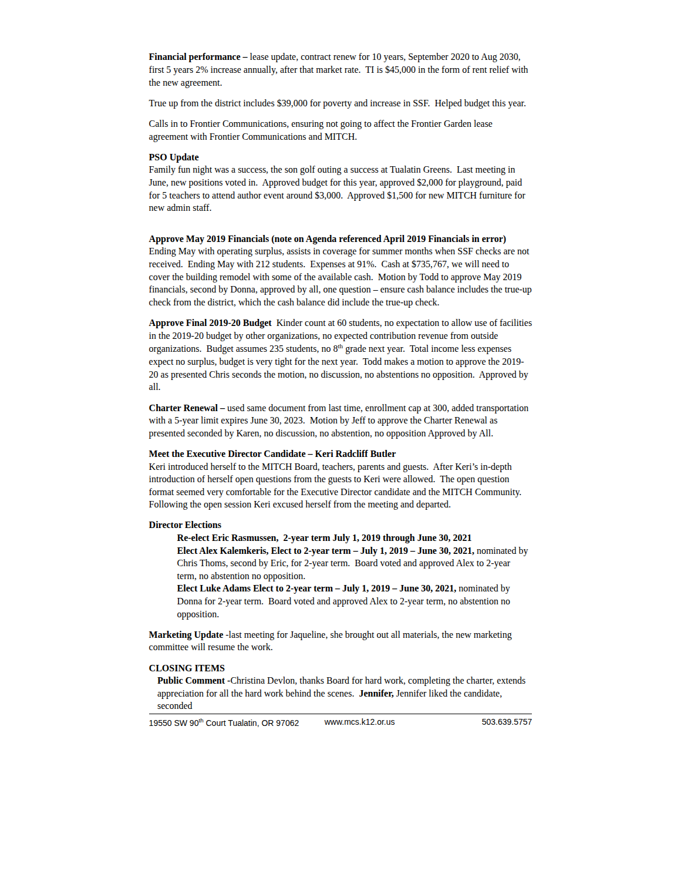Financial performance – lease update, contract renew for 10 years, September 2020 to Aug 2030, first 5 years 2% increase annually, after that market rate. TI is $45,000 in the form of rent relief with the new agreement.
True up from the district includes $39,000 for poverty and increase in SSF. Helped budget this year.
Calls in to Frontier Communications, ensuring not going to affect the Frontier Garden lease agreement with Frontier Communications and MITCH.
PSO Update
Family fun night was a success, the son golf outing a success at Tualatin Greens. Last meeting in June, new positions voted in. Approved budget for this year, approved $2,000 for playground, paid for 5 teachers to attend author event around $3,000. Approved $1,500 for new MITCH furniture for new admin staff.
Approve May 2019 Financials (note on Agenda referenced April 2019 Financials in error)
Ending May with operating surplus, assists in coverage for summer months when SSF checks are not received. Ending May with 212 students. Expenses at 91%. Cash at $735,767, we will need to cover the building remodel with some of the available cash. Motion by Todd to approve May 2019 financials, second by Donna, approved by all, one question – ensure cash balance includes the true-up check from the district, which the cash balance did include the true-up check.
Approve Final 2019-20 Budget Kinder count at 60 students, no expectation to allow use of facilities in the 2019-20 budget by other organizations, no expected contribution revenue from outside organizations. Budget assumes 235 students, no 8th grade next year. Total income less expenses expect no surplus, budget is very tight for the next year. Todd makes a motion to approve the 2019-20 as presented Chris seconds the motion, no discussion, no abstentions no opposition. Approved by all.
Charter Renewal – used same document from last time, enrollment cap at 300, added transportation with a 5-year limit expires June 30, 2023. Motion by Jeff to approve the Charter Renewal as presented seconded by Karen, no discussion, no abstention, no opposition Approved by All.
Meet the Executive Director Candidate – Keri Radcliff Butler
Keri introduced herself to the MITCH Board, teachers, parents and guests. After Keri’s in-depth introduction of herself open questions from the guests to Keri were allowed. The open question format seemed very comfortable for the Executive Director candidate and the MITCH Community. Following the open session Keri excused herself from the meeting and departed.
Director Elections
Re-elect Eric Rasmussen, 2-year term July 1, 2019 through June 30, 2021
Elect Alex Kalemkeris, Elect to 2-year term – July 1, 2019 – June 30, 2021, nominated by Chris Thoms, second by Eric, for 2-year term. Board voted and approved Alex to 2-year term, no abstention no opposition.
Elect Luke Adams Elect to 2-year term – July 1, 2019 – June 30, 2021, nominated by Donna for 2-year term. Board voted and approved Alex to 2-year term, no abstention no opposition.
Marketing Update -last meeting for Jaqueline, she brought out all materials, the new marketing committee will resume the work.
CLOSING ITEMS
Public Comment -Christina Devlon, thanks Board for hard work, completing the charter, extends appreciation for all the hard work behind the scenes. Jennifer, Jennifer liked the candidate, seconded
| 19550 SW 90 th Court Tualatin, OR 97062 | www.mcs.k12.or.us | 503.639.5757 |